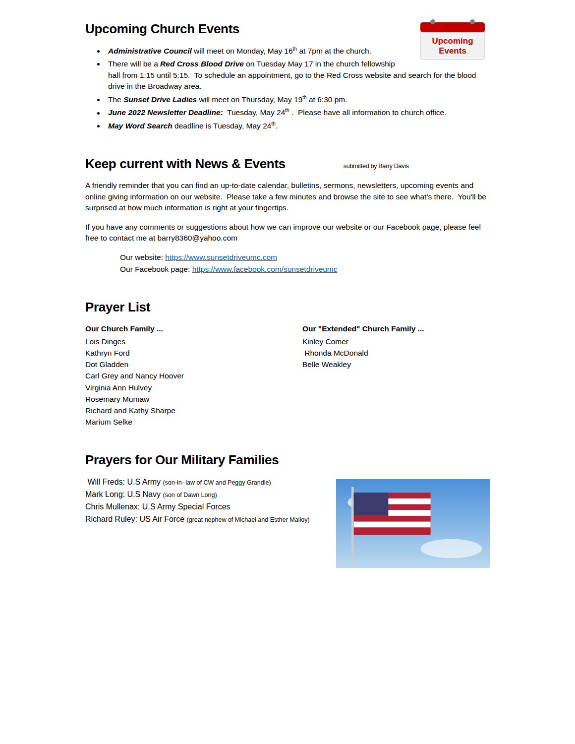Upcoming Church Events
Administrative Council will meet on Monday, May 16th at 7pm at the church.
There will be a Red Cross Blood Drive on Tuesday May 17 in the church fellowship hall from 1:15 until 5:15. To schedule an appointment, go to the Red Cross website and search for the blood drive in the Broadway area.
The Sunset Drive Ladies will meet on Thursday, May 19th at 6:30 pm.
June 2022 Newsletter Deadline: Tuesday, May 24th . Please have all information to church office.
May Word Search deadline is Tuesday, May 24th.
Keep current with News & Events submitted by Barry Davis
A friendly reminder that you can find an up-to-date calendar, bulletins, sermons, newsletters, upcoming events and online giving information on our website. Please take a few minutes and browse the site to see what's there. You'll be surprised at how much information is right at your fingertips.
If you have any comments or suggestions about how we can improve our website or our Facebook page, please feel free to contact me at barry8360@yahoo.com
Our website: https://www.sunsetdriveumc.com
Our Facebook page: https://www.facebook.com/sunsetdriveumc
Prayer List
| Our Church Family ... | Our "Extended" Church Family ... |
| Lois Dinges Kathryn Ford Dot Gladden Carl Grey and Nancy Hoover Virginia Ann Hulvey Rosemary Mumaw Richard and Kathy Sharpe Marium Selke | Kinley Comer Rhonda McDonald Belle Weakley |
Prayers for Our Military Families
Will Freds: U.S Army (son-in- law of CW and Peggy Grandle)
Mark Long: U.S Navy (son of Dawn Long)
Chris Mullenax: U.S Army Special Forces
Richard Ruley: US Air Force (great nephew of Michael and Esther Malloy)